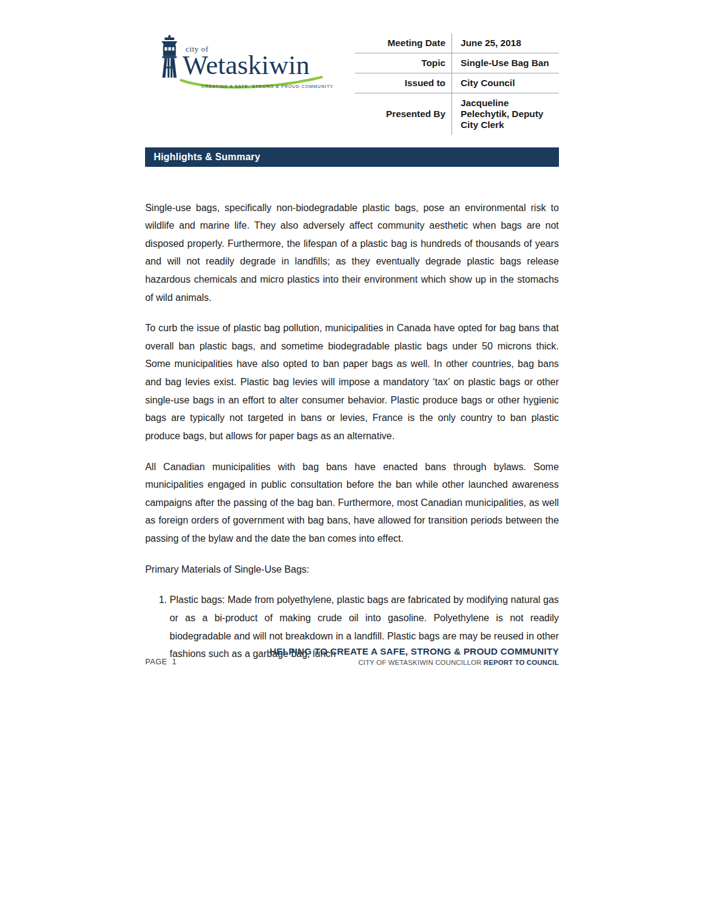city of Wetaskiwin CREATING A SAFE, STRONG & PROUD COMMUNITY
| Meeting Date | June 25, 2018 |
| Topic | Single-Use Bag Ban |
| Issued to | City Council |
| Presented By | Jacqueline Pelechytik, Deputy City Clerk |
Highlights & Summary
Single-use bags, specifically non-biodegradable plastic bags, pose an environmental risk to wildlife and marine life. They also adversely affect community aesthetic when bags are not disposed properly. Furthermore, the lifespan of a plastic bag is hundreds of thousands of years and will not readily degrade in landfills; as they eventually degrade plastic bags release hazardous chemicals and micro plastics into their environment which show up in the stomachs of wild animals.
To curb the issue of plastic bag pollution, municipalities in Canada have opted for bag bans that overall ban plastic bags, and sometime biodegradable plastic bags under 50 microns thick. Some municipalities have also opted to ban paper bags as well. In other countries, bag bans and bag levies exist. Plastic bag levies will impose a mandatory ‘tax’ on plastic bags or other single-use bags in an effort to alter consumer behavior. Plastic produce bags or other hygienic bags are typically not targeted in bans or levies, France is the only country to ban plastic produce bags, but allows for paper bags as an alternative.
All Canadian municipalities with bag bans have enacted bans through bylaws. Some municipalities engaged in public consultation before the ban while other launched awareness campaigns after the passing of the bag ban. Furthermore, most Canadian municipalities, as well as foreign orders of government with bag bans, have allowed for transition periods between the passing of the bylaw and the date the ban comes into effect.
Primary Materials of Single-Use Bags:
Plastic bags: Made from polyethylene, plastic bags are fabricated by modifying natural gas or as a bi-product of making crude oil into gasoline. Polyethylene is not readily biodegradable and will not breakdown in a landfill. Plastic bags are may be reused in other fashions such as a garbage bag, lunch
PAGE 1
HELPING TO CREATE A SAFE, STRONG & PROUD COMMUNITY
CITY OF WETASKIWIN COUNCILLOR REPORT TO COUNCIL